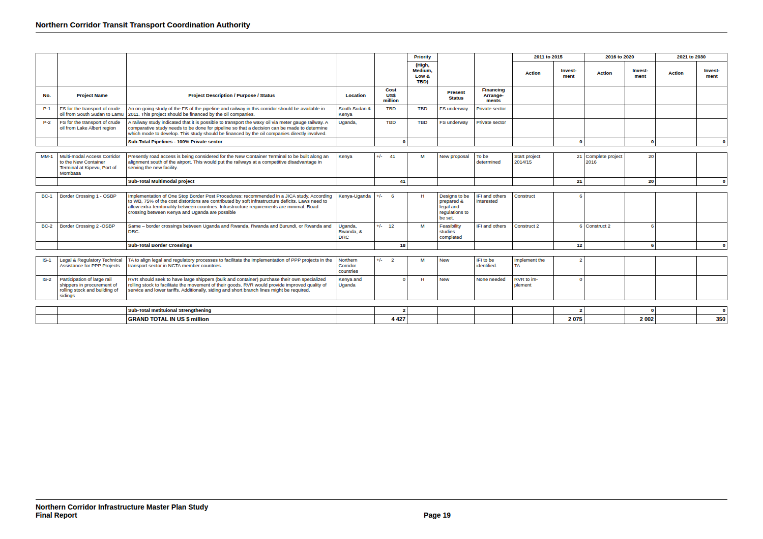Northern Corridor Transit Transport Coordination Authority
| | | | | | Priority | | | 2011 to 2015 | 2016 to 2020 | 2021 to 2030 |
| --- | --- | --- | --- | --- | --- | --- | --- | --- | --- | --- |
| (High, Medium, Low & TBD) | Action | Invest- ment | Action | Invest- ment | Action | Invest- ment |
| No. | Project Name | Project Description / Purpose / Status | Location | Cost US$ million | | Present Status | Financing Arrange- ments | | | | | | |
| P-1 | FS for the transport of crude oil from South Sudan to Lamu | An on-going study of the FS of the pipeline and railway in this corridor should be available in 2011. This project should be financed by the oil companies. | South Sudan & Kenya | TBD | TBD | FS underway | Private sector | | | | | | |
| P-2 | FS for the transport of crude oil from Lake Albert region | A railway study indicated that it is possible to transport the waxy oil via meter gauge railway. A comparative study needs to be done for pipeline so that a decision can be made to determine which mode to develop. This study should be financed by the oil companies directly involved. | Uganda, | TBD | TBD | FS underway | Private sector | | | | | | |
| | | Sub-Total Pipelines - 100% Private sector | | 0 | | | | | 0 | | 0 | | 0 |
| MM-1 | Multi-modal Access Corridor to the New Container Terminal at Kipevu, Port of Mombasa | Presently road access is being considered for the New Container Terminal to be built along an alignment south of the airport. This would put the railways at a competitive disadvantage in serving the new facility. | Kenya | +/- 41 | M | New proposal | To be determined | Start project 2014/15 | 21 | Complete project 2016 | 20 | | |
| | | Sub-Total Multimodal project | | 41 | | | | | 21 | | 20 | | 0 |
| BC-1 | Border Crossing 1 - OSBP | Implementation of One Stop Border Post Procedures: recommended in a JICA study. According to WB, 75% of the cost distortions are contributed by soft infrastructure deficits. Laws need to allow extra-territoriality between countries. Infrastructure requirements are minimal. Road crossing between Kenya and Uganda are possible | Kenya-Uganda | +/- 6 | H | Designs to be prepared & legal and regulations to be set. | IFI and others interested | Construct | 6 | | | | |
| BC-2 | Border Crossing 2 -OSBP | Same – border crossings between Uganda and Rwanda, Rwanda and Burundi, or Rwanda and DRC. | Uganda, Rwanda, & DRC | +/- 12 | M | Feasibility studies completed | IFI and others | Construct 2 | 6 | Construct 2 | 6 | | |
| | | Sub-Total Border Crossings | | 18 | | | | | 12 | | 6 | | 0 |
| IS-1 | Legal & Regulatory Technical Assistance for PPP Projects | TA to align legal and regulatory processes to facilitate the implementation of PPP projects in the transport sector in NCTA member countries. | Northern Corridor countries | +/- 2 | M | New | IFI to be identified. | Implement the TA | 2 | | | | |
| IS-2 | Participation of large rail shippers in procurement of rolling stock and building of sidings | RVR should seek to have large shippers (bulk and container) purchase their own specialized rolling stock to facilitate the movement of their goods. RVR would provide improved quality of service and lower tariffs. Additionally, siding and short branch lines might be required. | Kenya and Uganda | 0 | H | New | None needed | RVR to im-plement | 0 | | | | |
| | | Sub-Total Instituional Strengthening | | 2 | | | | | 2 | | 0 | | 0 |
| | | GRAND TOTAL IN US $ million | | 4 427 | | | | | 2 075 | | 2 002 | | 350 |
Northern Corridor Infrastructure Master Plan Study
Final Report
Page 19